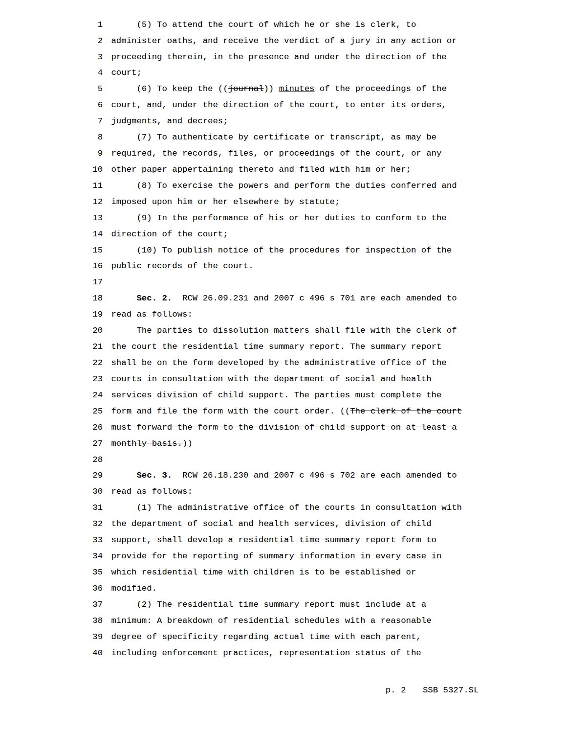(5) To attend the court of which he or she is clerk, to
administer oaths, and receive the verdict of a jury in any action or
proceeding therein, in the presence and under the direction of the
court;
(6) To keep the ((journal)) minutes of the proceedings of the
court, and, under the direction of the court, to enter its orders,
judgments, and decrees;
(7) To authenticate by certificate or transcript, as may be
required, the records, files, or proceedings of the court, or any
other paper appertaining thereto and filed with him or her;
(8) To exercise the powers and perform the duties conferred and
imposed upon him or her elsewhere by statute;
(9) In the performance of his or her duties to conform to the
direction of the court;
(10) To publish notice of the procedures for inspection of the
public records of the court.
Sec. 2. RCW 26.09.231 and 2007 c 496 s 701 are each amended to
read as follows:
The parties to dissolution matters shall file with the clerk of
the court the residential time summary report. The summary report
shall be on the form developed by the administrative office of the
courts in consultation with the department of social and health
services division of child support. The parties must complete the
form and file the form with the court order. ((The clerk of the court
must forward the form to the division of child support on at least a
monthly basis.))
Sec. 3. RCW 26.18.230 and 2007 c 496 s 702 are each amended to
read as follows:
(1) The administrative office of the courts in consultation with
the department of social and health services, division of child
support, shall develop a residential time summary report form to
provide for the reporting of summary information in every case in
which residential time with children is to be established or
modified.
(2) The residential time summary report must include at a
minimum: A breakdown of residential schedules with a reasonable
degree of specificity regarding actual time with each parent,
including enforcement practices, representation status of the
p. 2 SSB 5327.SL